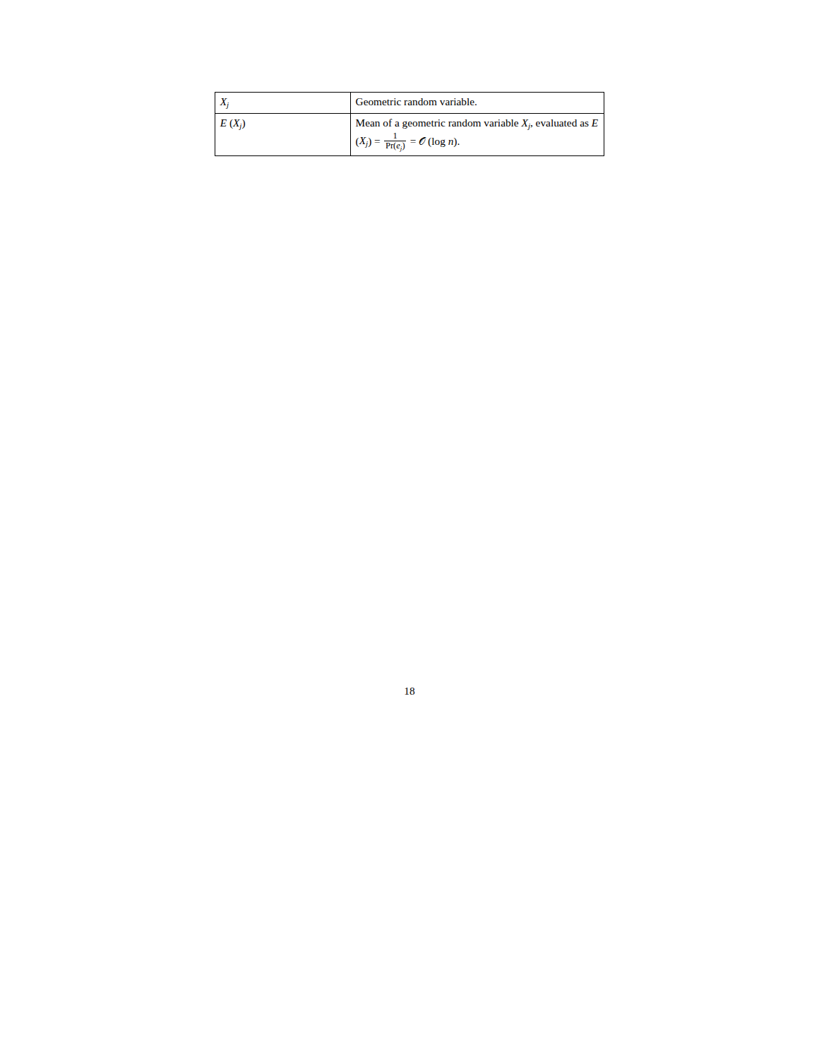| X j | Geometric random variable. |
| E ( X j ) | Mean of a geometric random variable X j , evaluated as E ( X j ) = 1 Pr ( e j ) = 𝒪 ( log n ) . |
18